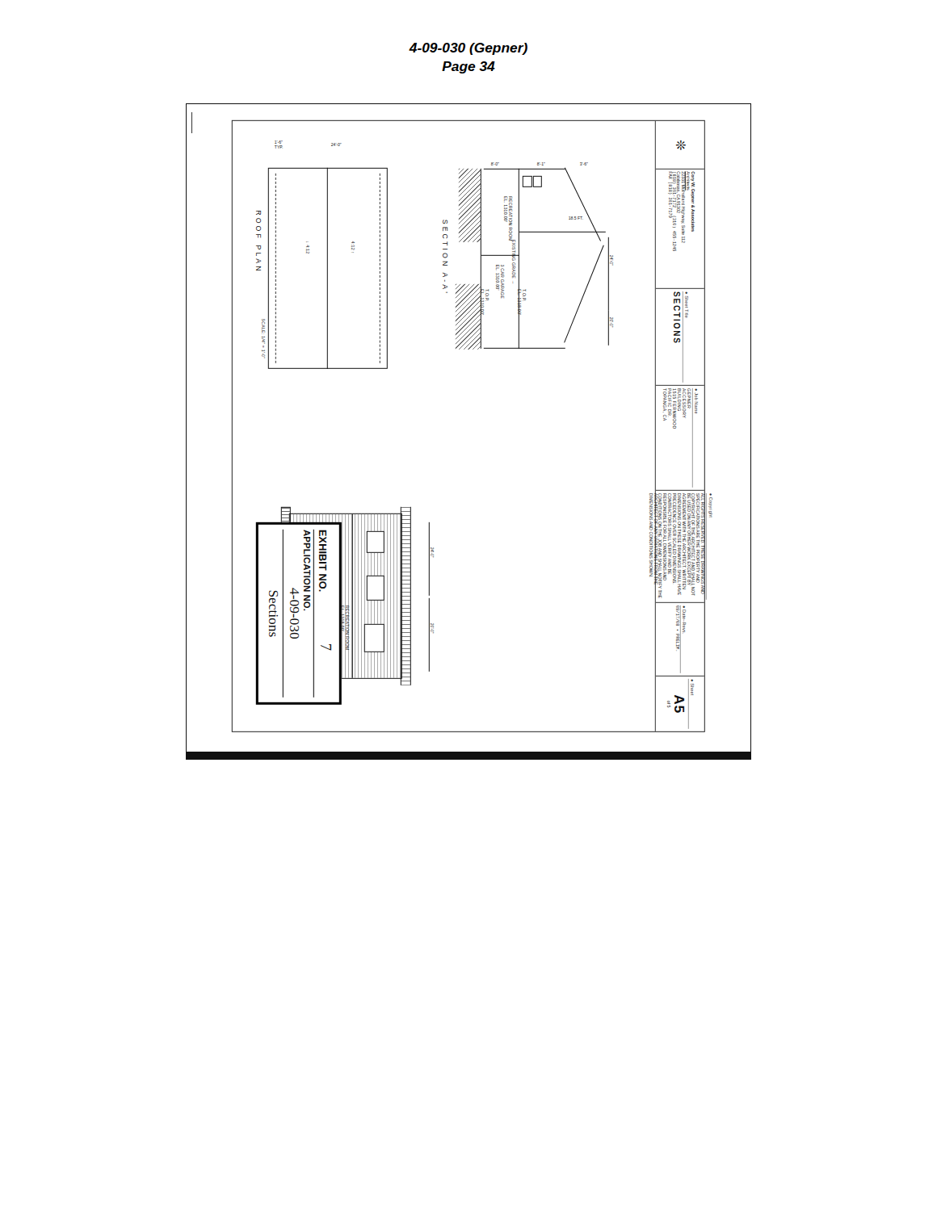4-09-030 (Gepner)
Page 34
❊
Cory W. Gepner & Associates
Architects
22331 Mulholland Highway, Suite 112
Calabasas, CA 91302
(818) 361-7172 (310) 455-1245
FAX (818) 361-7179
● Sheet Title
SECTIONS
● Job Name
GEPNER
ACCESSORY
BUILDING
1515 FERNWOOD
PACIFIC DR.
TOPANGA, CA
● Copyright
ALL RIGHTS RESERVED. THESE DRAWINGS AND SPECIFICATIONS ARE THE PROPERTY AND COPYRIGHT OF THE ARCHITECT AND SHALL NOT BE USED ON ANY OTHER WORK EXCEPT BY AGREEMENT WITH THE ARCHITECT. WRITTEN DIMENSIONS ON THESE DRAWINGS SHALL HAVE PRECEDENCE OVER SCALED DIMENSIONS. CONTRACTORS SHALL VERIFY AND BE RESPONSIBLE FOR ALL DIMENSIONS AND CONDITIONS ON THE JOB AND SHALL NOTIFY THE ARCHITECT OF ANY VARIATIONS FROM THE DIMENSIONS AND CONDITIONS SHOWN.
● Date–Revs.
09/17/08 • PRELIM.
● Sheet
A5
of 5
24'-0"
20'-0"
18.5 FT.
3'-6"
8'-1"
8'-0"
T.O.P.
EL. 1318.00'
T.O.P.
EL. 1310.00'
RECREATION ROOM
EL. 1310.00'
3 CAR GARAGE
EL. 1310.00'
EXISTING GRADE →
SECTION A-A'
4:12 ↑
↓ 4:12
24'-0"
1'-6"
TYP.
ROOF PLAN
SCALE: 1/4" = 1'-0"
24'-0"
20'-0"
RECREATION ROOM
EL. 1318.00'
3 CAR GARAGE
EL. 1310.00'
SECTION B-B'
EXHIBIT NO. 7
APPLICATION NO. 4-09-030
Sections